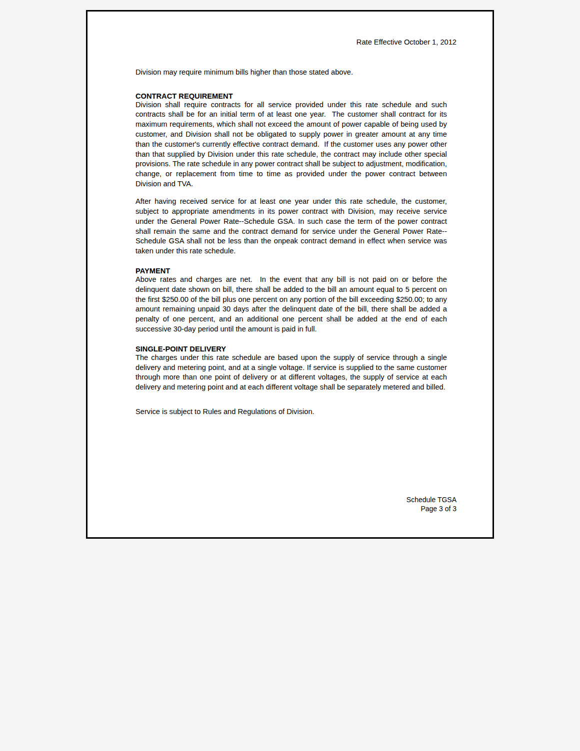Rate Effective October 1, 2012
Division may require minimum bills higher than those stated above.
CONTRACT REQUIREMENT
Division shall require contracts for all service provided under this rate schedule and such contracts shall be for an initial term of at least one year. The customer shall contract for its maximum requirements, which shall not exceed the amount of power capable of being used by customer, and Division shall not be obligated to supply power in greater amount at any time than the customer's currently effective contract demand. If the customer uses any power other than that supplied by Division under this rate schedule, the contract may include other special provisions. The rate schedule in any power contract shall be subject to adjustment, modification, change, or replacement from time to time as provided under the power contract between Division and TVA.
After having received service for at least one year under this rate schedule, the customer, subject to appropriate amendments in its power contract with Division, may receive service under the General Power Rate--Schedule GSA. In such case the term of the power contract shall remain the same and the contract demand for service under the General Power Rate--Schedule GSA shall not be less than the onpeak contract demand in effect when service was taken under this rate schedule.
PAYMENT
Above rates and charges are net. In the event that any bill is not paid on or before the delinquent date shown on bill, there shall be added to the bill an amount equal to 5 percent on the first $250.00 of the bill plus one percent on any portion of the bill exceeding $250.00; to any amount remaining unpaid 30 days after the delinquent date of the bill, there shall be added a penalty of one percent, and an additional one percent shall be added at the end of each successive 30-day period until the amount is paid in full.
SINGLE-POINT DELIVERY
The charges under this rate schedule are based upon the supply of service through a single delivery and metering point, and at a single voltage. If service is supplied to the same customer through more than one point of delivery or at different voltages, the supply of service at each delivery and metering point and at each different voltage shall be separately metered and billed.
Service is subject to Rules and Regulations of Division.
Schedule TGSA
Page 3 of 3